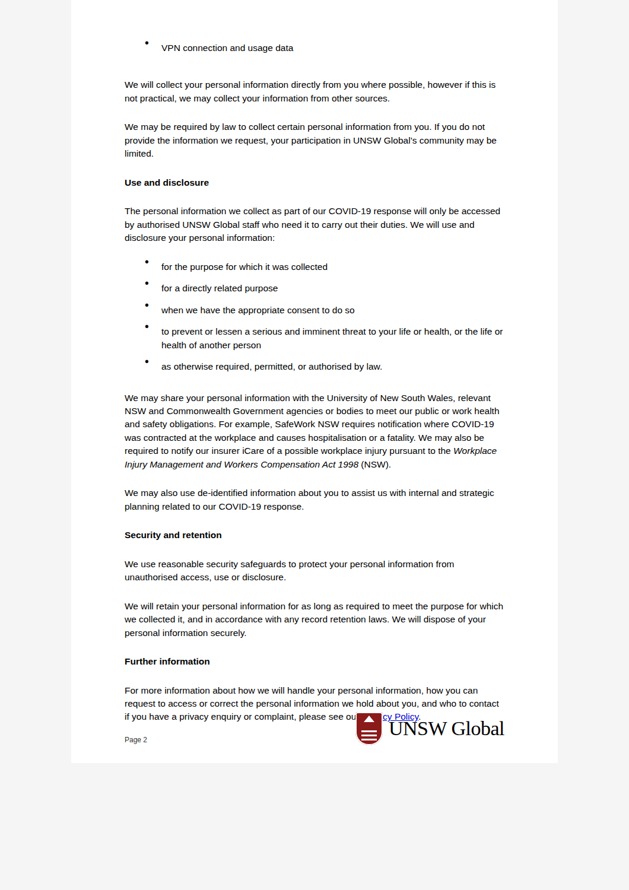VPN connection and usage data
We will collect your personal information directly from you where possible, however if this is not practical, we may collect your information from other sources.
We may be required by law to collect certain personal information from you. If you do not provide the information we request, your participation in UNSW Global’s community may be limited.
Use and disclosure
The personal information we collect as part of our COVID-19 response will only be accessed by authorised UNSW Global staff who need it to carry out their duties. We will use and disclosure your personal information:
for the purpose for which it was collected
for a directly related purpose
when we have the appropriate consent to do so
to prevent or lessen a serious and imminent threat to your life or health, or the life or health of another person
as otherwise required, permitted, or authorised by law.
We may share your personal information with the University of New South Wales, relevant NSW and Commonwealth Government agencies or bodies to meet our public or work health and safety obligations. For example, SafeWork NSW requires notification where COVID-19 was contracted at the workplace and causes hospitalisation or a fatality. We may also be required to notify our insurer iCare of a possible workplace injury pursuant to the Workplace Injury Management and Workers Compensation Act 1998 (NSW).
We may also use de-identified information about you to assist us with internal and strategic planning related to our COVID-19 response.
Security and retention
We use reasonable security safeguards to protect your personal information from unauthorised access, use or disclosure.
We will retain your personal information for as long as required to meet the purpose for which we collected it, and in accordance with any record retention laws. We will dispose of your personal information securely.
Further information
For more information about how we will handle your personal information, how you can request to access or correct the personal information we hold about you, and who to contact if you have a privacy enquiry or complaint, please see our Privacy Policy.
Page 2
UNSW Global